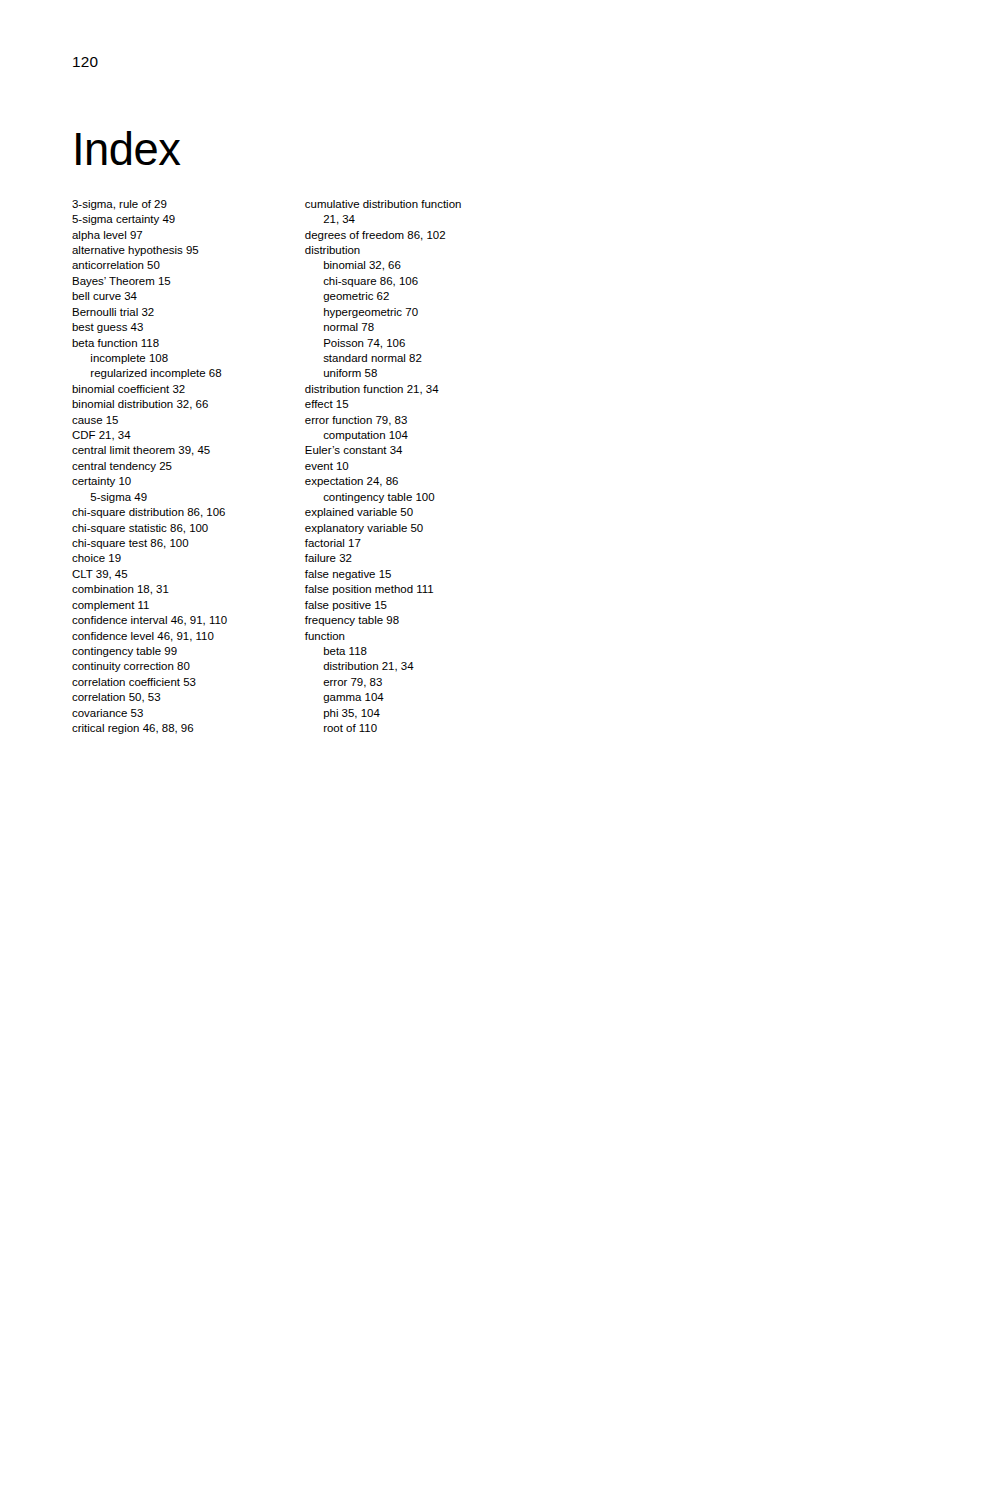120
Index
3-sigma, rule of 29
5-sigma certainty 49
alpha level 97
alternative hypothesis 95
anticorrelation 50
Bayes’ Theorem 15
bell curve 34
Bernoulli trial 32
best guess 43
beta function 118
incomplete 108
regularized incomplete 68
binomial coefficient 32
binomial distribution 32, 66
cause 15
CDF 21, 34
central limit theorem 39, 45
central tendency 25
certainty 10
5-sigma 49
chi-square distribution 86, 106
chi-square statistic 86, 100
chi-square test 86, 100
choice 19
CLT 39, 45
combination 18, 31
complement 11
confidence interval 46, 91, 110
confidence level 46, 91, 110
contingency table 99
continuity correction 80
correlation coefficient 53
correlation 50, 53
covariance 53
critical region 46, 88, 96
cumulative distribution function
21, 34
degrees of freedom 86, 102
distribution
binomial 32, 66
chi-square 86, 106
geometric 62
hypergeometric 70
normal 78
Poisson 74, 106
standard normal 82
uniform 58
distribution function 21, 34
effect 15
error function 79, 83
computation 104
Euler’s constant 34
event 10
expectation 24, 86
contingency table 100
explained variable 50
explanatory variable 50
factorial 17
failure 32
false negative 15
false position method 111
false positive 15
frequency table 98
function
beta 118
distribution 21, 34
error 79, 83
gamma 104
phi 35, 104
root of 110